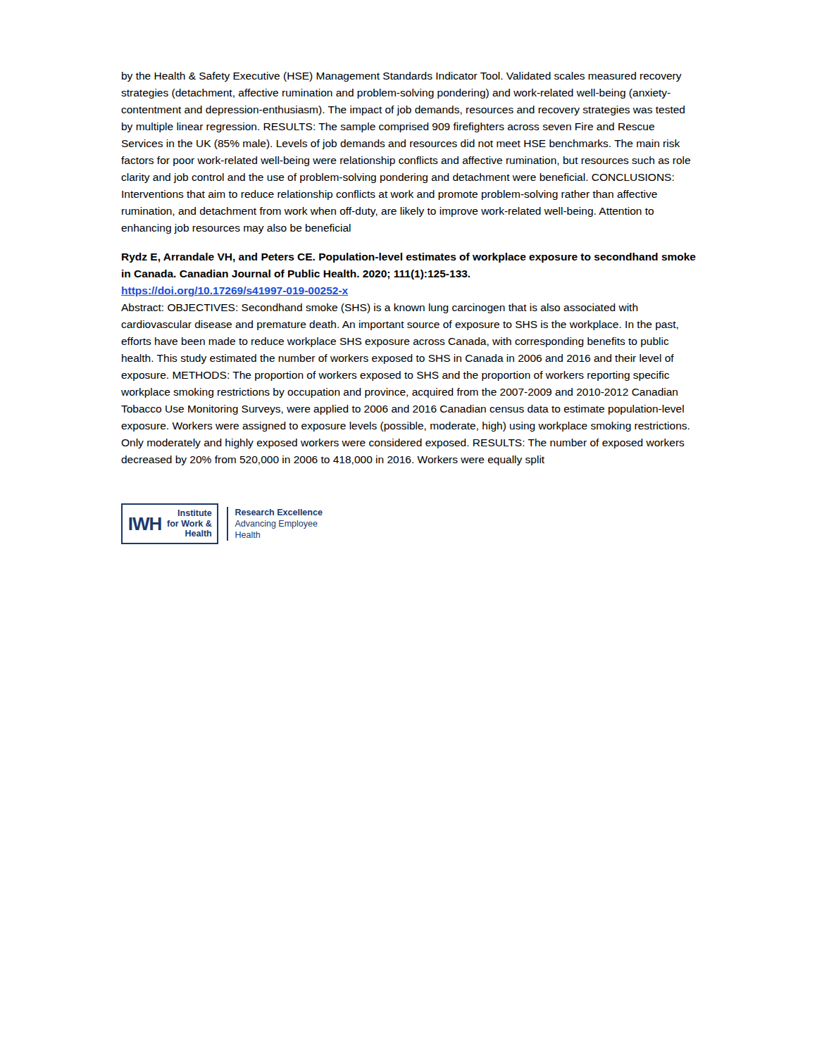by the Health & Safety Executive (HSE) Management Standards Indicator Tool. Validated scales measured recovery strategies (detachment, affective rumination and problem-solving pondering) and work-related well-being (anxiety-contentment and depression-enthusiasm). The impact of job demands, resources and recovery strategies was tested by multiple linear regression. RESULTS: The sample comprised 909 firefighters across seven Fire and Rescue Services in the UK (85% male). Levels of job demands and resources did not meet HSE benchmarks. The main risk factors for poor work-related well-being were relationship conflicts and affective rumination, but resources such as role clarity and job control and the use of problem-solving pondering and detachment were beneficial. CONCLUSIONS: Interventions that aim to reduce relationship conflicts at work and promote problem-solving rather than affective rumination, and detachment from work when off-duty, are likely to improve work-related well-being. Attention to enhancing job resources may also be beneficial
Rydz E, Arrandale VH, and Peters CE. Population-level estimates of workplace exposure to secondhand smoke in Canada. Canadian Journal of Public Health. 2020; 111(1):125-133.
https://doi.org/10.17269/s41997-019-00252-x
Abstract: OBJECTIVES: Secondhand smoke (SHS) is a known lung carcinogen that is also associated with cardiovascular disease and premature death. An important source of exposure to SHS is the workplace. In the past, efforts have been made to reduce workplace SHS exposure across Canada, with corresponding benefits to public health. This study estimated the number of workers exposed to SHS in Canada in 2006 and 2016 and their level of exposure. METHODS: The proportion of workers exposed to SHS and the proportion of workers reporting specific workplace smoking restrictions by occupation and province, acquired from the 2007-2009 and 2010-2012 Canadian Tobacco Use Monitoring Surveys, were applied to 2006 and 2016 Canadian census data to estimate population-level exposure. Workers were assigned to exposure levels (possible, moderate, high) using workplace smoking restrictions. Only moderately and highly exposed workers were considered exposed. RESULTS: The number of exposed workers decreased by 20% from 520,000 in 2006 to 418,000 in 2016. Workers were equally split
IWH Institute
for Work &
Health
Research Excellence
Advancing Employee
Health